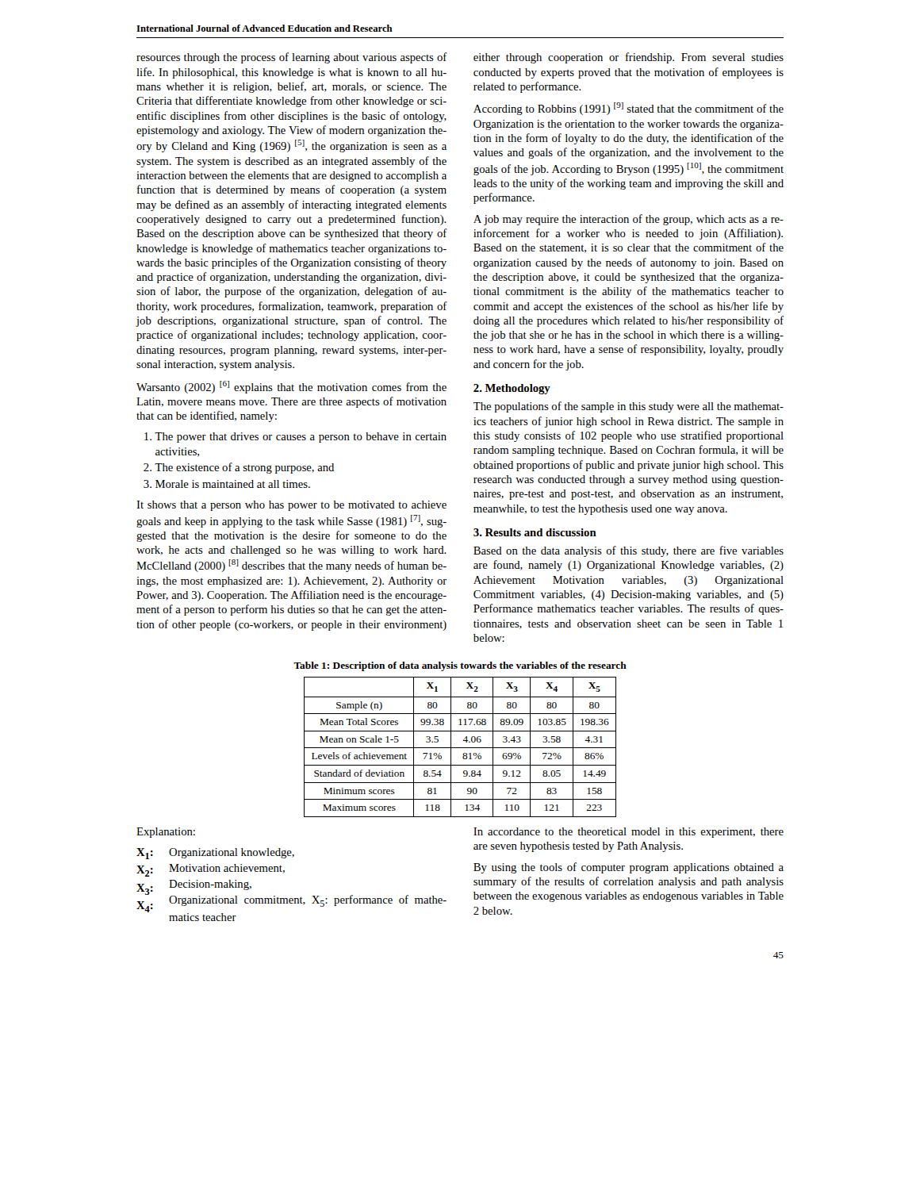International Journal of Advanced Education and Research
resources through the process of learning about various aspects of life. In philosophical, this knowledge is what is known to all humans whether it is religion, belief, art, morals, or science. The Criteria that differentiate knowledge from other knowledge or scientific disciplines from other disciplines is the basic of ontology, epistemology and axiology. The View of modern organization theory by Cleland and King (1969) [5], the organization is seen as a system. The system is described as an integrated assembly of the interaction between the elements that are designed to accomplish a function that is determined by means of cooperation (a system may be defined as an assembly of interacting integrated elements cooperatively designed to carry out a predetermined function). Based on the description above can be synthesized that theory of knowledge is knowledge of mathematics teacher organizations towards the basic principles of the Organization consisting of theory and practice of organization, understanding the organization, division of labor, the purpose of the organization, delegation of authority, work procedures, formalization, teamwork, preparation of job descriptions, organizational structure, span of control. The practice of organizational includes; technology application, coordinating resources, program planning, reward systems, inter-personal interaction, system analysis.
Warsanto (2002) [6] explains that the motivation comes from the Latin, movere means move. There are three aspects of motivation that can be identified, namely:
The power that drives or causes a person to behave in certain activities,
The existence of a strong purpose, and
Morale is maintained at all times.
It shows that a person who has power to be motivated to achieve goals and keep in applying to the task while Sasse (1981) [7], suggested that the motivation is the desire for someone to do the work, he acts and challenged so he was willing to work hard. McClelland (2000) [8] describes that the many needs of human beings, the most emphasized are: 1). Achievement, 2). Authority or Power, and 3). Cooperation. The Affiliation need is the encouragement of a person to perform his duties so that he can get the attention of other people (co-workers, or people in their environment) either through cooperation or friendship. From several studies conducted by experts proved that the motivation of employees is related to performance.
According to Robbins (1991) [9] stated that the commitment of the Organization is the orientation to the worker towards the organization in the form of loyalty to do the duty, the identification of the values and goals of the organization, and the involvement to the goals of the job. According to Bryson (1995) [10], the commitment leads to the unity of the working team and improving the skill and performance.
A job may require the interaction of the group, which acts as a reinforcement for a worker who is needed to join (Affiliation). Based on the statement, it is so clear that the commitment of the organization caused by the needs of autonomy to join. Based on the description above, it could be synthesized that the organizational commitment is the ability of the mathematics teacher to commit and accept the existences of the school as his/her life by doing all the procedures which related to his/her responsibility of the job that she or he has in the school in which there is a willingness to work hard, have a sense of responsibility, loyalty, proudly and concern for the job.
2. Methodology
The populations of the sample in this study were all the mathematics teachers of junior high school in Rewa district. The sample in this study consists of 102 people who use stratified proportional random sampling technique. Based on Cochran formula, it will be obtained proportions of public and private junior high school. This research was conducted through a survey method using questionnaires, pre-test and post-test, and observation as an instrument, meanwhile, to test the hypothesis used one way anova.
3. Results and discussion
Based on the data analysis of this study, there are five variables are found, namely (1) Organizational Knowledge variables, (2) Achievement Motivation variables, (3) Organizational Commitment variables, (4) Decision-making variables, and (5) Performance mathematics teacher variables. The results of questionnaires, tests and observation sheet can be seen in Table 1 below:
Table 1: Description of data analysis towards the variables of the research
| | X 1 | X 2 | X 3 | X 4 | X 5 |
| --- | --- | --- | --- | --- | --- |
| Sample (n) | 80 | 80 | 80 | 80 | 80 |
| Mean Total Scores | 99.38 | 117.68 | 89.09 | 103.85 | 198.36 |
| Mean on Scale 1-5 | 3.5 | 4.06 | 3.43 | 3.58 | 4.31 |
| Levels of achievement | 71% | 81% | 69% | 72% | 86% |
| Standard of deviation | 8.54 | 9.84 | 9.12 | 8.05 | 14.49 |
| Minimum scores | 81 | 90 | 72 | 83 | 158 |
| Maximum scores | 118 | 134 | 110 | 121 | 223 |
Explanation:
X1:
Organizational knowledge,
X2:
Motivation achievement,
X3:
Decision-making,
X4:
Organizational commitment, X5: performance of mathematics teacher
In accordance to the theoretical model in this experiment, there are seven hypothesis tested by Path Analysis.
By using the tools of computer program applications obtained a summary of the results of correlation analysis and path analysis between the exogenous variables as endogenous variables in Table 2 below.
45